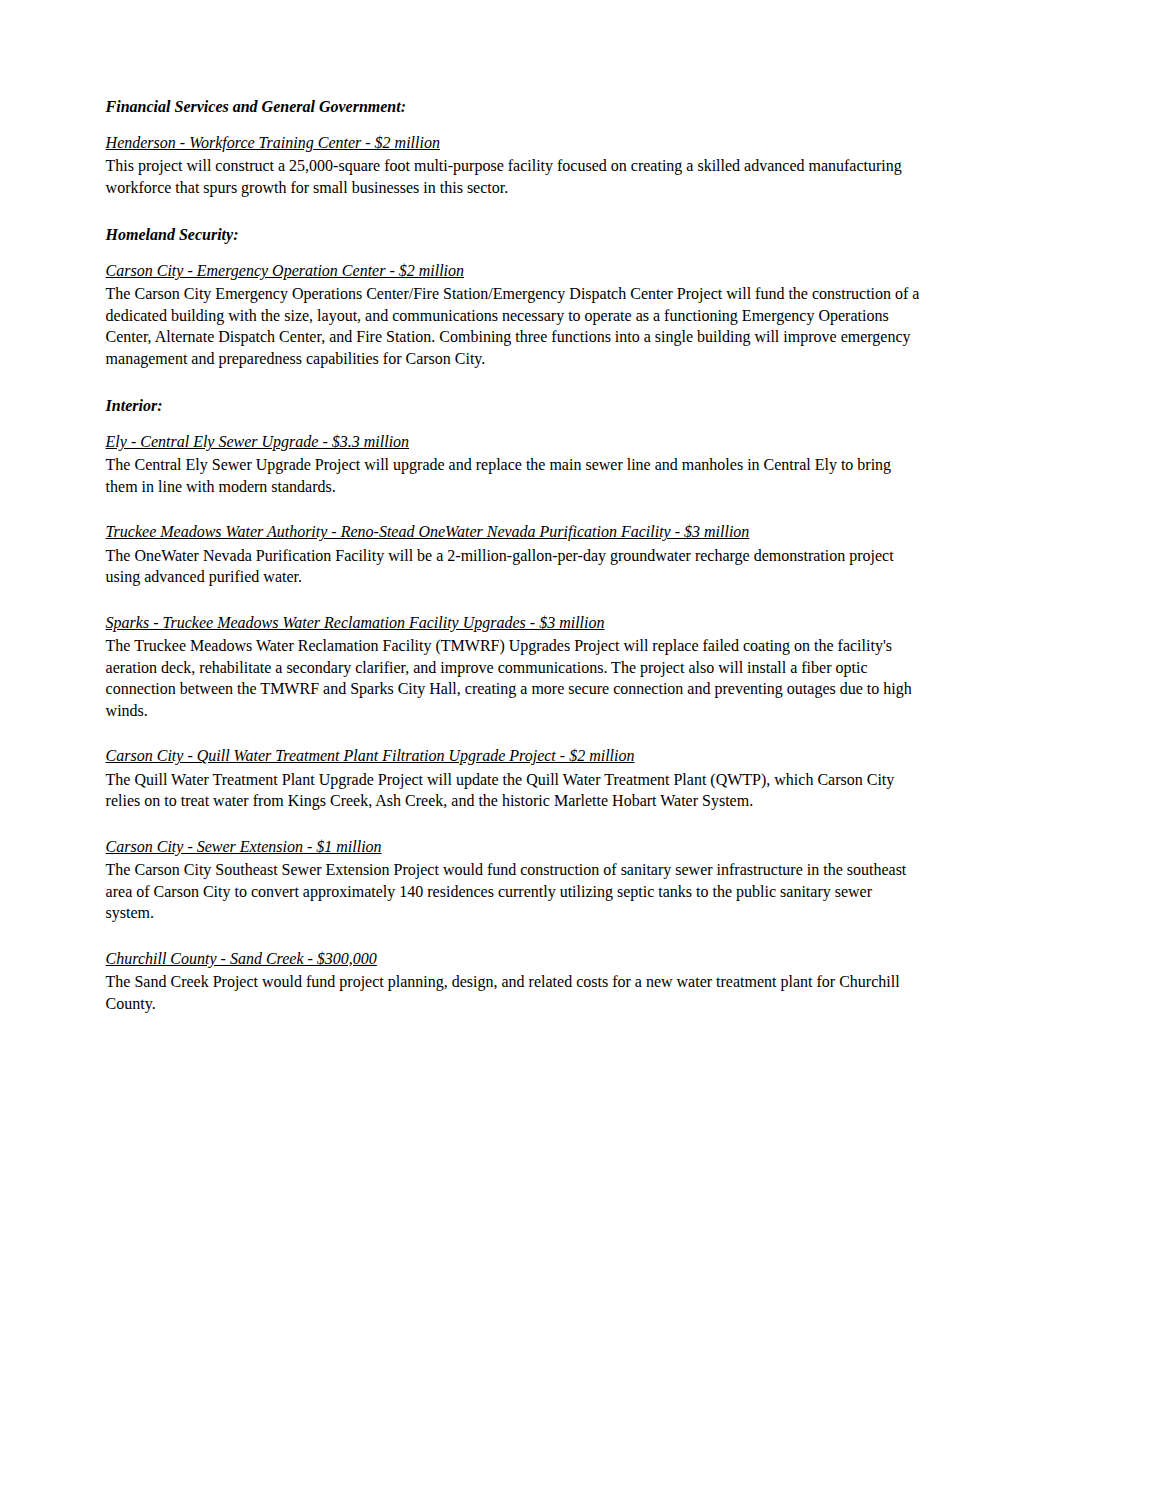Financial Services and General Government:
Henderson - Workforce Training Center - $2 million
This project will construct a 25,000-square foot multi-purpose facility focused on creating a skilled advanced manufacturing workforce that spurs growth for small businesses in this sector.
Homeland Security:
Carson City - Emergency Operation Center - $2 million
The Carson City Emergency Operations Center/Fire Station/Emergency Dispatch Center Project will fund the construction of a dedicated building with the size, layout, and communications necessary to operate as a functioning Emergency Operations Center, Alternate Dispatch Center, and Fire Station. Combining three functions into a single building will improve emergency management and preparedness capabilities for Carson City.
Interior:
Ely - Central Ely Sewer Upgrade - $3.3 million
The Central Ely Sewer Upgrade Project will upgrade and replace the main sewer line and manholes in Central Ely to bring them in line with modern standards.
Truckee Meadows Water Authority - Reno-Stead OneWater Nevada Purification Facility - $3 million
The OneWater Nevada Purification Facility will be a 2-million-gallon-per-day groundwater recharge demonstration project using advanced purified water.
Sparks - Truckee Meadows Water Reclamation Facility Upgrades - $3 million
The Truckee Meadows Water Reclamation Facility (TMWRF) Upgrades Project will replace failed coating on the facility's aeration deck, rehabilitate a secondary clarifier, and improve communications. The project also will install a fiber optic connection between the TMWRF and Sparks City Hall, creating a more secure connection and preventing outages due to high winds.
Carson City - Quill Water Treatment Plant Filtration Upgrade Project - $2 million
The Quill Water Treatment Plant Upgrade Project will update the Quill Water Treatment Plant (QWTP), which Carson City relies on to treat water from Kings Creek, Ash Creek, and the historic Marlette Hobart Water System.
Carson City - Sewer Extension - $1 million
The Carson City Southeast Sewer Extension Project would fund construction of sanitary sewer infrastructure in the southeast area of Carson City to convert approximately 140 residences currently utilizing septic tanks to the public sanitary sewer system.
Churchill County - Sand Creek - $300,000
The Sand Creek Project would fund project planning, design, and related costs for a new water treatment plant for Churchill County.